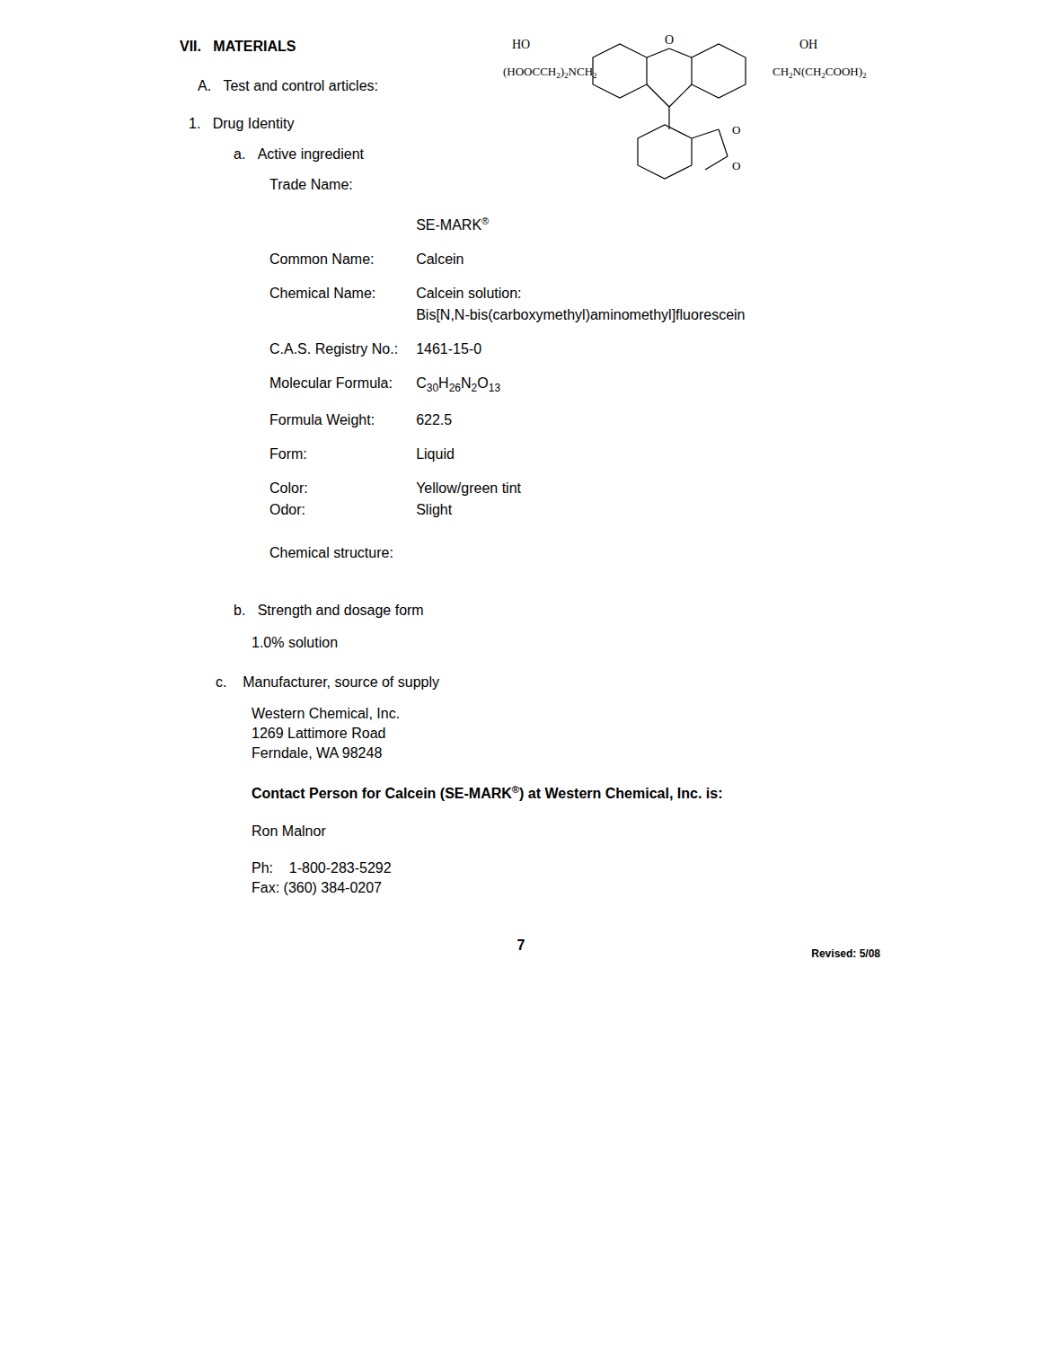VII. MATERIALS
A. Test and control articles:
1. Drug Identity
a. Active ingredient
Trade Name:
| | SE-MARK ® |
| Common Name: | Calcein |
| Chemical Name: | Calcein solution: Bis[N,N-bis(carboxymethyl)aminomethyl]fluorescein |
| C.A.S. Registry No.: | 1461-15-0 |
| Molecular Formula: | C 30 H 26 N 2 O 13 |
| Formula Weight: | 622.5 |
| Form: | Liquid |
| Color: Odor: | Yellow/green tint Slight |
Chemical structure:
b. Strength and dosage form
1.0% solution
c. Manufacturer, source of supply
Western Chemical, Inc.
1269 Lattimore Road
Ferndale, WA 98248
Contact Person for Calcein (SE-MARK®) at Western Chemical, Inc. is:
Ron Malnor
Ph: 1-800-283-5292
Fax: (360) 384-0207
7
Revised: 5/08